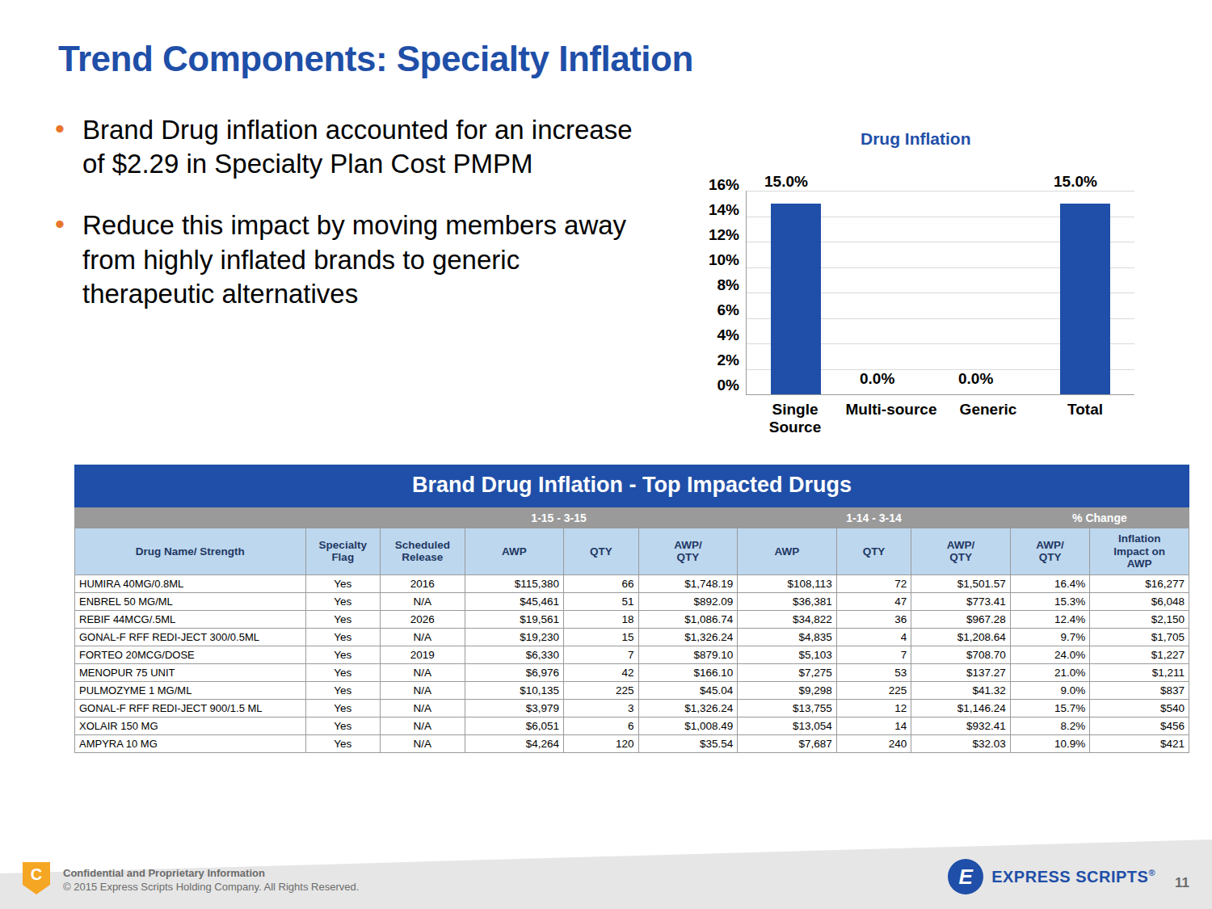Trend Components: Specialty Inflation
Brand Drug inflation accounted for an increase of $2.29 in Specialty Plan Cost PMPM
Reduce this impact by moving members away from highly inflated brands to generic therapeutic alternatives
Drug Inflation
16% 14% 12% 10% 8% 6% 4% 2% 0%
15.0%
0.0%
0.0%
15.0%
Single
Source Multi-source Generic Total
Brand Drug Inflation - Top Impacted Drugs
| | 1-15 - 3-15 | 1-14 - 3-14 | % Change |
| --- | --- | --- | --- |
| Drug Name/ Strength | Specialty Flag | Scheduled Release | AWP | QTY | AWP/ QTY | AWP | QTY | AWP/ QTY | AWP/ QTY | Inflation Impact on AWP |
| HUMIRA 40MG/0.8ML | Yes | 2016 | $115,380 | 66 | $1,748.19 | $108,113 | 72 | $1,501.57 | 16.4% | $16,277 |
| ENBREL 50 MG/ML | Yes | N/A | $45,461 | 51 | $892.09 | $36,381 | 47 | $773.41 | 15.3% | $6,048 |
| REBIF 44MCG/.5ML | Yes | 2026 | $19,561 | 18 | $1,086.74 | $34,822 | 36 | $967.28 | 12.4% | $2,150 |
| GONAL-F RFF REDI-JECT 300/0.5ML | Yes | N/A | $19,230 | 15 | $1,326.24 | $4,835 | 4 | $1,208.64 | 9.7% | $1,705 |
| FORTEO 20MCG/DOSE | Yes | 2019 | $6,330 | 7 | $879.10 | $5,103 | 7 | $708.70 | 24.0% | $1,227 |
| MENOPUR 75 UNIT | Yes | N/A | $6,976 | 42 | $166.10 | $7,275 | 53 | $137.27 | 21.0% | $1,211 |
| PULMOZYME 1 MG/ML | Yes | N/A | $10,135 | 225 | $45.04 | $9,298 | 225 | $41.32 | 9.0% | $837 |
| GONAL-F RFF REDI-JECT 900/1.5 ML | Yes | N/A | $3,979 | 3 | $1,326.24 | $13,755 | 12 | $1,146.24 | 15.7% | $540 |
| XOLAIR 150 MG | Yes | N/A | $6,051 | 6 | $1,008.49 | $13,054 | 14 | $932.41 | 8.2% | $456 |
| AMPYRA 10 MG | Yes | N/A | $4,264 | 120 | $35.54 | $7,687 | 240 | $32.03 | 10.9% | $421 |
C
Confidential and Proprietary Information
© 2015 Express Scripts Holding Company. All Rights Reserved.
E
EXPRESS SCRIPTS®
11